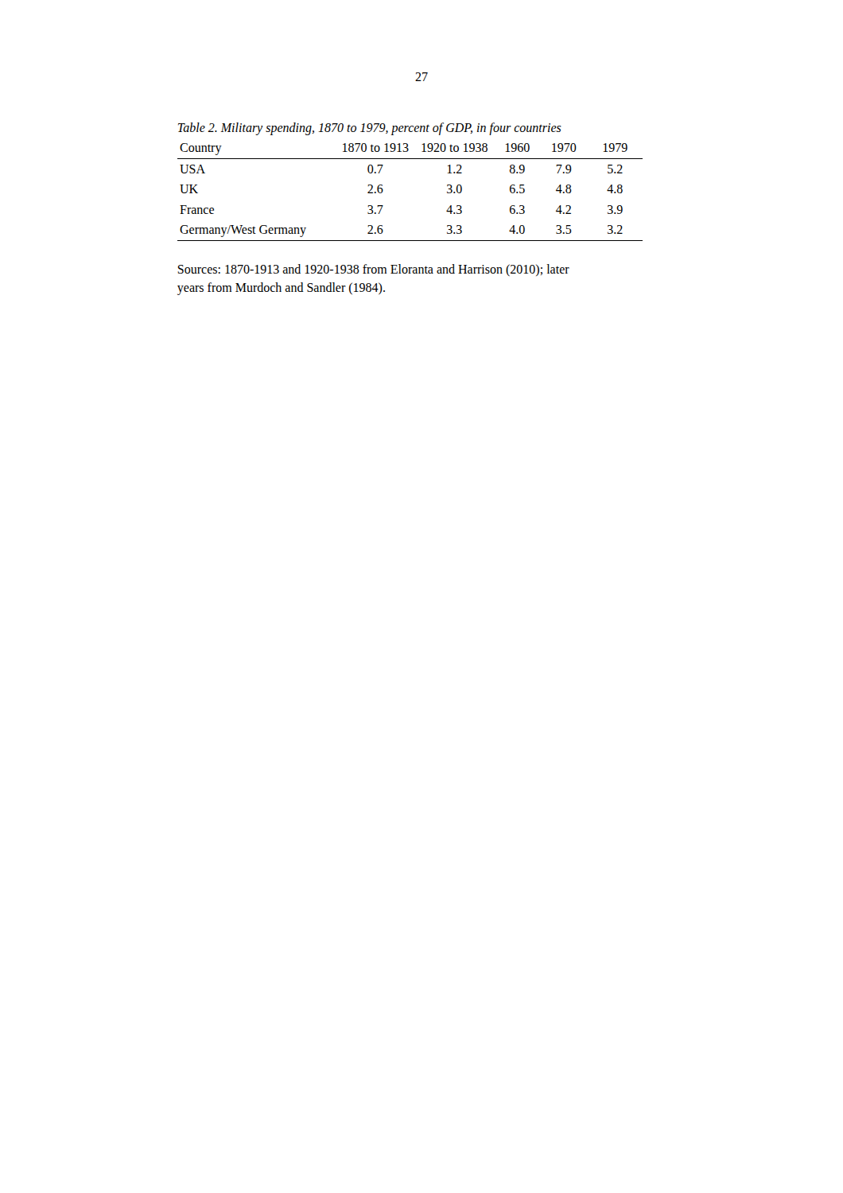27
Table 2. Military spending, 1870 to 1979, percent of GDP, in four countries
| Country | 1870 to 1913 | 1920 to 1938 | 1960 | 1970 | 1979 |
| --- | --- | --- | --- | --- | --- |
| USA | 0.7 | 1.2 | 8.9 | 7.9 | 5.2 |
| UK | 2.6 | 3.0 | 6.5 | 4.8 | 4.8 |
| France | 3.7 | 4.3 | 6.3 | 4.2 | 3.9 |
| Germany/West Germany | 2.6 | 3.3 | 4.0 | 3.5 | 3.2 |
Sources: 1870-1913 and 1920-1938 from Eloranta and Harrison (2010); later years from Murdoch and Sandler (1984).